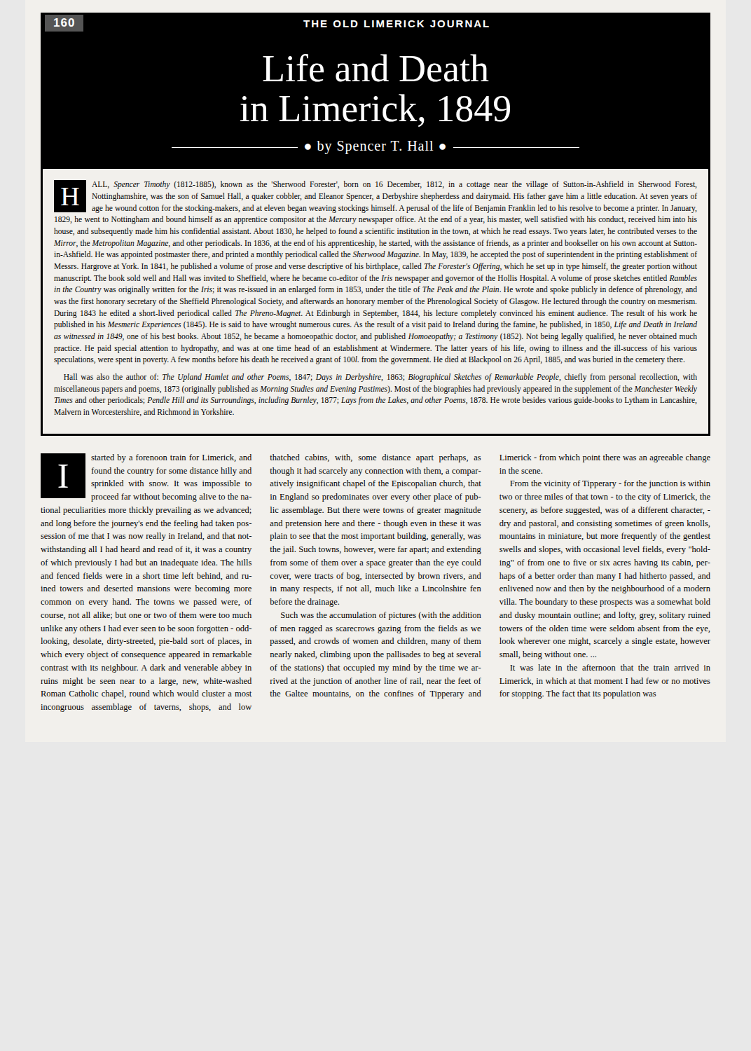160 THE OLD LIMERICK JOURNAL
Life and Death
in Limerick, 1849
● by Spencer T. Hall ●
HALL, Spencer Timothy (1812-1885), known as the 'Sherwood Forester', born on 16 December, 1812, in a cottage near the village of Sutton-in-Ashfield in Sherwood Forest, Nottinghamshire, was the son of Samuel Hall, a quaker cobbler, and Eleanor Spencer, a Derbyshire shepherdess and dairymaid. His father gave him a little education. At seven years of age he wound cotton for the stocking-makers, and at eleven began weaving stockings himself. A perusal of the life of Benjamin Franklin led to his resolve to become a printer. In January, 1829, he went to Nottingham and bound himself as an apprentice compositor at the Mercury newspaper office. At the end of a year, his master, well satisfied with his conduct, received him into his house, and subsequently made him his confidential assistant. About 1830, he helped to found a scientific institution in the town, at which he read essays. Two years later, he contributed verses to the Mirror, the Metropolitan Magazine, and other periodicals. In 1836, at the end of his apprenticeship, he started, with the assistance of friends, as a printer and bookseller on his own account at Sutton-in-Ashfield. He was appointed postmaster there, and printed a monthly periodical called the Sherwood Magazine. In May, 1839, he accepted the post of superintendent in the printing establishment of Messrs. Hargrove at York. In 1841, he published a volume of prose and verse descriptive of his birthplace, called The Forester's Offering, which he set up in type himself, the greater portion without manuscript. The book sold well and Hall was invited to Sheffield, where he became co-editor of the Iris newspaper and governor of the Hollis Hospital. A volume of prose sketches entitled Rambles in the Country was originally written for the Iris; it was re-issued in an enlarged form in 1853, under the title of The Peak and the Plain. He wrote and spoke publicly in defence of phrenology, and was the first honorary secretary of the Sheffield Phrenological Society, and afterwards an honorary member of the Phrenological Society of Glasgow. He lectured through the country on mesmerism. During 1843 he edited a short-lived periodical called The Phreno-Magnet. At Edinburgh in September, 1844, his lecture completely convinced his eminent audience. The result of his work he published in his Mesmeric Experiences (1845). He is said to have wrought numerous cures. As the result of a visit paid to Ireland during the famine, he published, in 1850, Life and Death in Ireland as witnessed in 1849, one of his best books. About 1852, he became a homoeopathic doctor, and published Homoeopathy; a Testimony (1852). Not being legally qualified, he never obtained much practice. He paid special attention to hydropathy, and was at one time head of an establishment at Windermere. The latter years of his life, owing to illness and the ill-success of his various speculations, were spent in poverty. A few months before his death he received a grant of 100l. from the government. He died at Blackpool on 26 April, 1885, and was buried in the cemetery there.
Hall was also the author of: The Upland Hamlet and other Poems, 1847; Days in Derbyshire, 1863; Biographical Sketches of Remarkable People, chiefly from personal recollection, with miscellaneous papers and poems, 1873 (originally published as Morning Studies and Evening Pastimes). Most of the biographies had previously appeared in the supplement of the Manchester Weekly Times and other periodicals; Pendle Hill and its Surroundings, including Burnley, 1877; Lays from the Lakes, and other Poems, 1878. He wrote besides various guide-books to Lytham in Lancashire, Malvern in Worcestershire, and Richmond in Yorkshire.
Istarted by a forenoon train for Limerick, and found the country for some distance hilly and sprinkled with snow. It was impossible to proceed far without becoming alive to the national peculiarities more thickly prevailing as we advanced; and long before the journey's end the feeling had taken possession of me that I was now really in Ireland, and that notwithstanding all I had heard and read of it, it was a country of which previously I had but an inadequate idea. The hills and fenced fields were in a short time left behind, and ruined towers and deserted mansions were becoming more common on every hand. The towns we passed were, of course, not all alike; but one or two of them were too much unlike any others I had ever seen to be soon forgotten - odd-looking, desolate, dirty-streeted, pie-bald sort of places, in which every object of consequence appeared in remarkable contrast with its neighbour. A dark and venerable abbey in ruins might be seen near to a large, new, white-washed Roman Catholic chapel, round which would cluster a most incongruous assemblage of taverns, shops, and low thatched cabins, with, some distance apart perhaps, as though it had scarcely any connection with them, a comparatively insignificant chapel of the Episcopalian church, that in England so predominates over every other place of public assemblage. But there were towns of greater magnitude and pretension here and there - though even in these it was plain to see that the most important building, generally, was the jail. Such towns, however, were far apart; and extending from some of them over a space greater than the eye could cover, were tracts of bog, intersected by brown rivers, and in many respects, if not all, much like a Lincolnshire fen before the drainage.
Such was the accumulation of pictures (with the addition of men ragged as scarecrows gazing from the fields as we passed, and crowds of women and children, many of them nearly naked, climbing upon the pallisades to beg at several of the stations) that occupied my mind by the time we arrived at the junction of another line of rail, near the feet of the Galtee mountains, on the confines of Tipperary and Limerick - from which point there was an agreeable change in the scene.
From the vicinity of Tipperary - for the junction is within two or three miles of that town - to the city of Limerick, the scenery, as before suggested, was of a different character, - dry and pastoral, and consisting sometimes of green knolls, mountains in miniature, but more frequently of the gentlest swells and slopes, with occasional level fields, every "holding" of from one to five or six acres having its cabin, perhaps of a better order than many I had hitherto passed, and enlivened now and then by the neighbourhood of a modern villa. The boundary to these prospects was a somewhat bold and dusky mountain outline; and lofty, grey, solitary ruined towers of the olden time were seldom absent from the eye, look wherever one might, scarcely a single estate, however small, being without one. ...
It was late in the afternoon that the train arrived in Limerick, in which at that moment I had few or no motives for stopping. The fact that its population was